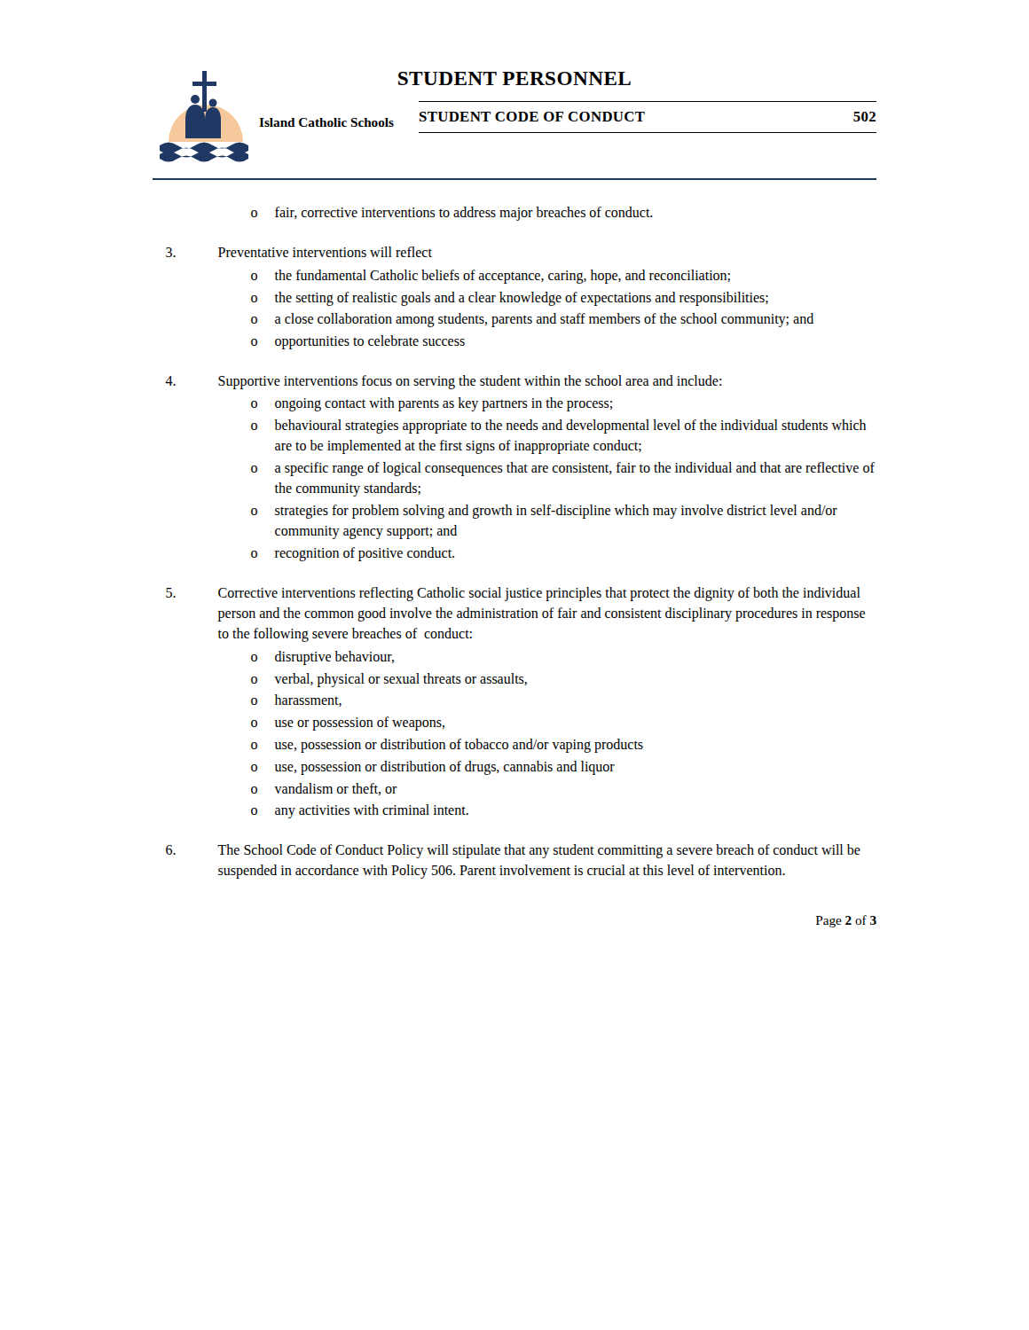Island Catholic Schools
STUDENT PERSONNEL
STUDENT CODE OF CONDUCT 502
fair, corrective interventions to address major breaches of conduct.
3. Preventative interventions will reflect
the fundamental Catholic beliefs of acceptance, caring, hope, and reconciliation;
the setting of realistic goals and a clear knowledge of expectations and responsibilities;
a close collaboration among students, parents and staff members of the school community; and
opportunities to celebrate success
4. Supportive interventions focus on serving the student within the school area and include:
ongoing contact with parents as key partners in the process;
behavioural strategies appropriate to the needs and developmental level of the individual students which are to be implemented at the first signs of inappropriate conduct;
a specific range of logical consequences that are consistent, fair to the individual and that are reflective of the community standards;
strategies for problem solving and growth in self-discipline which may involve district level and/or community agency support; and
recognition of positive conduct.
5. Corrective interventions reflecting Catholic social justice principles that protect the dignity of both the individual person and the common good involve the administration of fair and consistent disciplinary procedures in response to the following severe breaches of conduct:
disruptive behaviour,
verbal, physical or sexual threats or assaults,
harassment,
use or possession of weapons,
use, possession or distribution of tobacco and/or vaping products
use, possession or distribution of drugs, cannabis and liquor
vandalism or theft, or
any activities with criminal intent.
6. The School Code of Conduct Policy will stipulate that any student committing a severe breach of conduct will be suspended in accordance with Policy 506. Parent involvement is crucial at this level of intervention.
Page 2 of 3